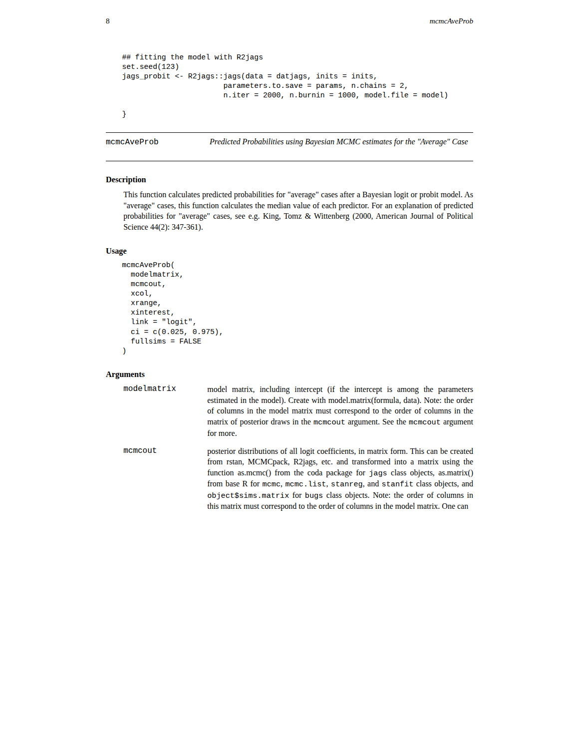8 mcmcAveProb
## fitting the model with R2jags
set.seed(123)
jags_probit <- R2jags::jags(data = datjags, inits = inits,
                       parameters.to.save = params, n.chains = 2,
                       n.iter = 2000, n.burnin = 1000, model.file = model)

}
mcmcAveProb Predicted Probabilities using Bayesian MCMC estimates for the "Average" Case
Description
This function calculates predicted probabilities for "average" cases after a Bayesian logit or probit model. As "average" cases, this function calculates the median value of each predictor. For an explanation of predicted probabilities for "average" cases, see e.g. King, Tomz & Wittenberg (2000, American Journal of Political Science 44(2): 347-361).
Usage
mcmcAveProb(
  modelmatrix,
  mcmcout,
  xcol,
  xrange,
  xinterest,
  link = "logit",
  ci = c(0.025, 0.975),
  fullsims = FALSE
)
Arguments
modelmatrix
model matrix, including intercept (if the intercept is among the parameters estimated in the model). Create with model.matrix(formula, data). Note: the order of columns in the model matrix must correspond to the order of columns in the matrix of posterior draws in the mcmcout argument. See the mcmcout argument for more.
mcmcout
posterior distributions of all logit coefficients, in matrix form. This can be created from rstan, MCMCpack, R2jags, etc. and transformed into a matrix using the function as.mcmc() from the coda package for jags class objects, as.matrix() from base R for mcmc, mcmc.list, stanreg, and stanfit class objects, and object$sims.matrix for bugs class objects. Note: the order of columns in this matrix must correspond to the order of columns in the model matrix. One can